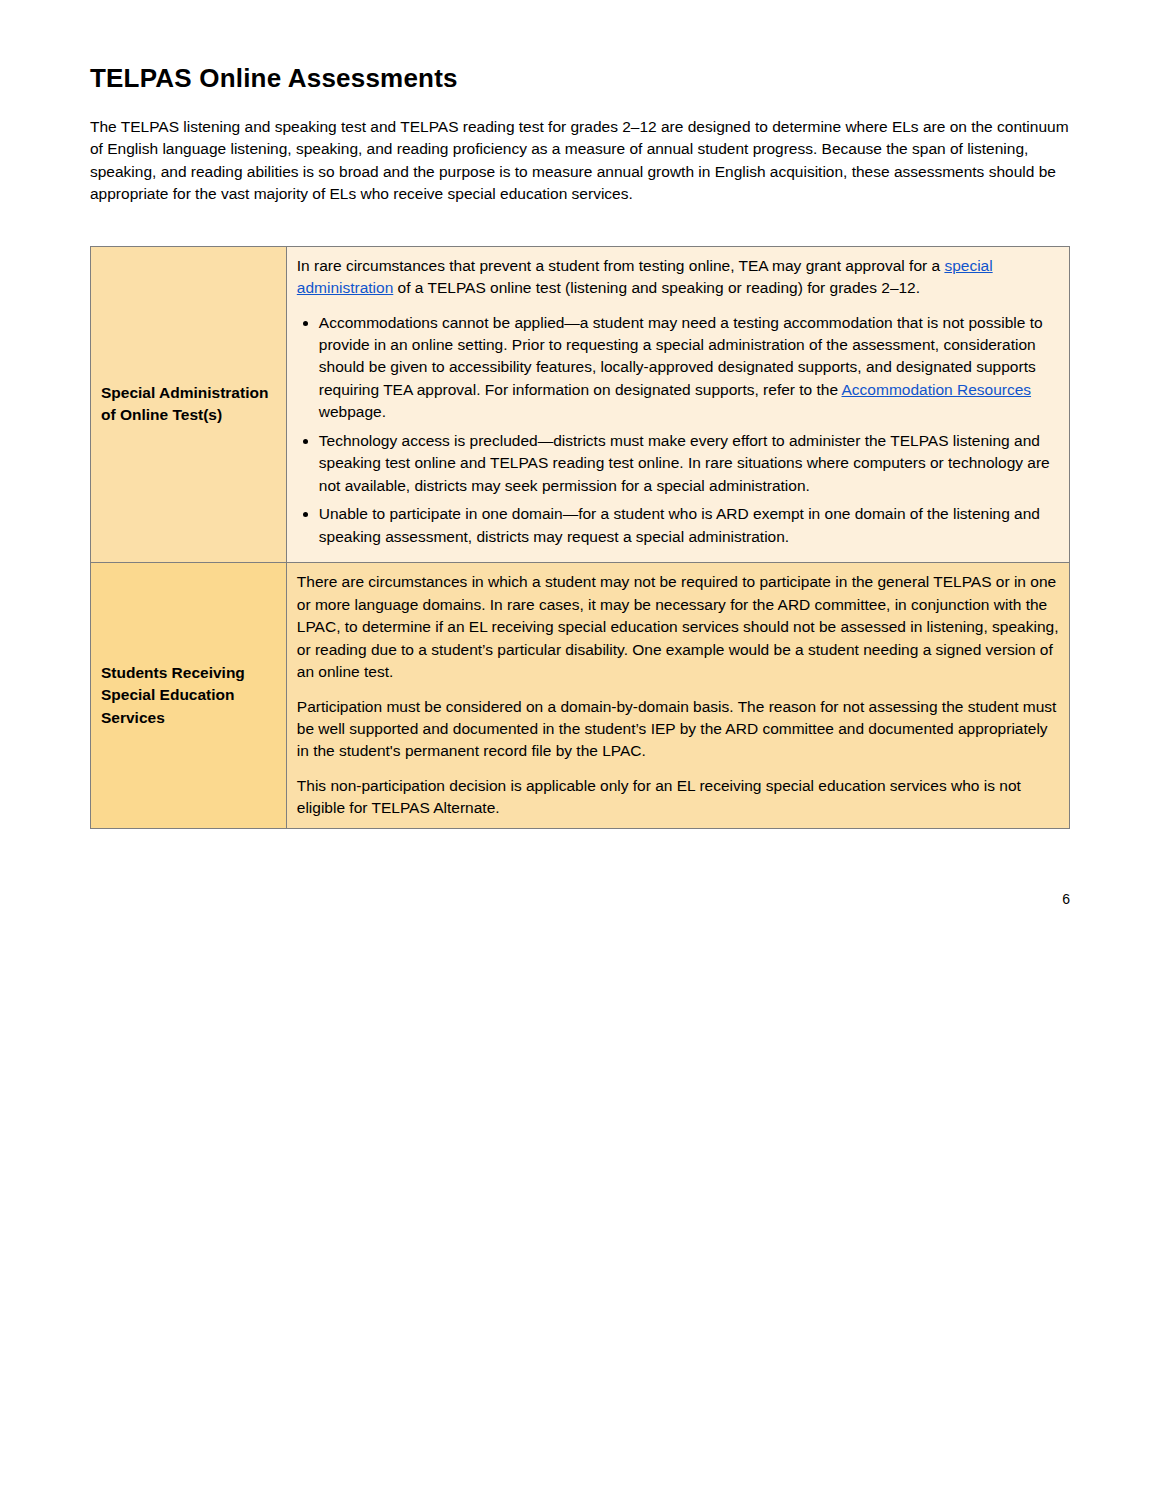TELPAS Online Assessments
The TELPAS listening and speaking test and TELPAS reading test for grades 2–12 are designed to determine where ELs are on the continuum of English language listening, speaking, and reading proficiency as a measure of annual student progress. Because the span of listening, speaking, and reading abilities is so broad and the purpose is to measure annual growth in English acquisition, these assessments should be appropriate for the vast majority of ELs who receive special education services.
| Special Administration of Online Test(s) | In rare circumstances that prevent a student from testing online, TEA may grant approval for a special administration of a TELPAS online test (listening and speaking or reading) for grades 2–12. Accommodations cannot be applied—a student may need a testing accommodation that is not possible to provide in an online setting. Prior to requesting a special administration of the assessment, consideration should be given to accessibility features, locally-approved designated supports, and designated supports requiring TEA approval. For information on designated supports, refer to the Accommodation Resources webpage. Technology access is precluded—districts must make every effort to administer the TELPAS listening and speaking test online and TELPAS reading test online. In rare situations where computers or technology are not available, districts may seek permission for a special administration. Unable to participate in one domain—for a student who is ARD exempt in one domain of the listening and speaking assessment, districts may request a special administration. |
| Students Receiving Special Education Services | There are circumstances in which a student may not be required to participate in the general TELPAS or in one or more language domains. In rare cases, it may be necessary for the ARD committee, in conjunction with the LPAC, to determine if an EL receiving special education services should not be assessed in listening, speaking, or reading due to a student’s particular disability. One example would be a student needing a signed version of an online test. Participation must be considered on a domain-by-domain basis. The reason for not assessing the student must be well supported and documented in the student’s IEP by the ARD committee and documented appropriately in the student's permanent record file by the LPAC. This non-participation decision is applicable only for an EL receiving special education services who is not eligible for TELPAS Alternate. |
6